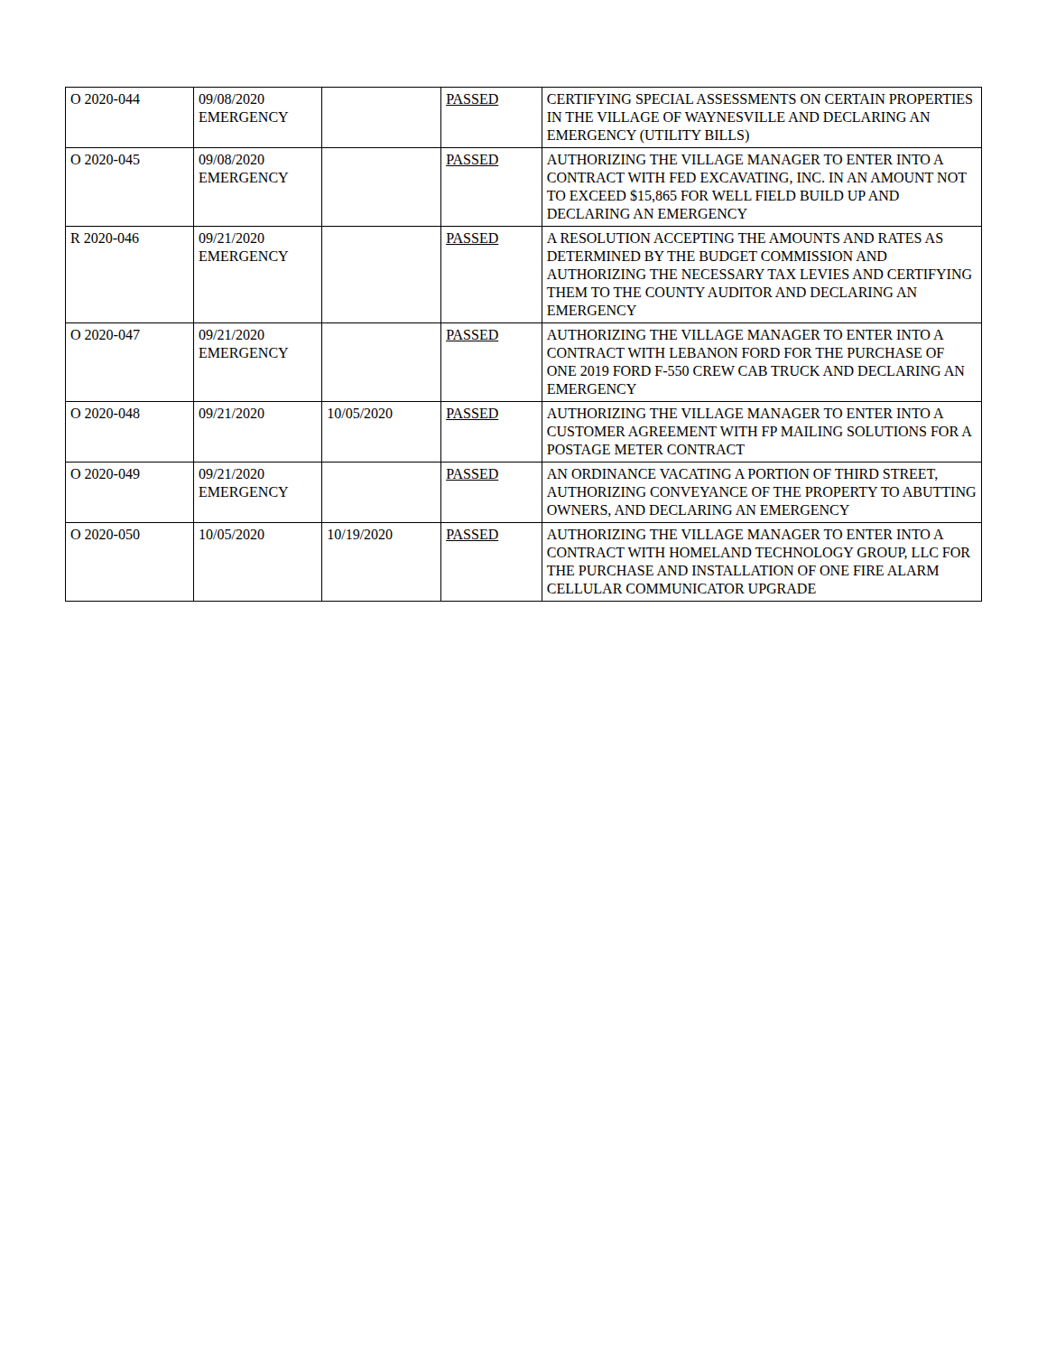| O 2020-044 | 09/08/2020 EMERGENCY | | PASSED | CERTIFYING SPECIAL ASSESSMENTS ON CERTAIN PROPERTIES IN THE VILLAGE OF WAYNESVILLE AND DECLARING AN EMERGENCY (UTILITY BILLS) |
| O 2020-045 | 09/08/2020 EMERGENCY | | PASSED | AUTHORIZING THE VILLAGE MANAGER TO ENTER INTO A CONTRACT WITH FED EXCAVATING, INC. IN AN AMOUNT NOT TO EXCEED $15,865 FOR WELL FIELD BUILD UP AND DECLARING AN EMERGENCY |
| R 2020-046 | 09/21/2020 EMERGENCY | | PASSED | A RESOLUTION ACCEPTING THE AMOUNTS AND RATES AS DETERMINED BY THE BUDGET COMMISSION AND AUTHORIZING THE NECESSARY TAX LEVIES AND CERTIFYING THEM TO THE COUNTY AUDITOR AND DECLARING AN EMERGENCY |
| O 2020-047 | 09/21/2020 EMERGENCY | | PASSED | AUTHORIZING THE VILLAGE MANAGER TO ENTER INTO A CONTRACT WITH LEBANON FORD FOR THE PURCHASE OF ONE 2019 FORD F-550 CREW CAB TRUCK AND DECLARING AN EMERGENCY |
| O 2020-048 | 09/21/2020 | 10/05/2020 | PASSED | AUTHORIZING THE VILLAGE MANAGER TO ENTER INTO A CUSTOMER AGREEMENT WITH FP MAILING SOLUTIONS FOR A POSTAGE METER CONTRACT |
| O 2020-049 | 09/21/2020 EMERGENCY | | PASSED | AN ORDINANCE VACATING A PORTION OF THIRD STREET, AUTHORIZING CONVEYANCE OF THE PROPERTY TO ABUTTING OWNERS, AND DECLARING AN EMERGENCY |
| O 2020-050 | 10/05/2020 | 10/19/2020 | PASSED | AUTHORIZING THE VILLAGE MANAGER TO ENTER INTO A CONTRACT WITH HOMELAND TECHNOLOGY GROUP, LLC FOR THE PURCHASE AND INSTALLATION OF ONE FIRE ALARM CELLULAR COMMUNICATOR UPGRADE |